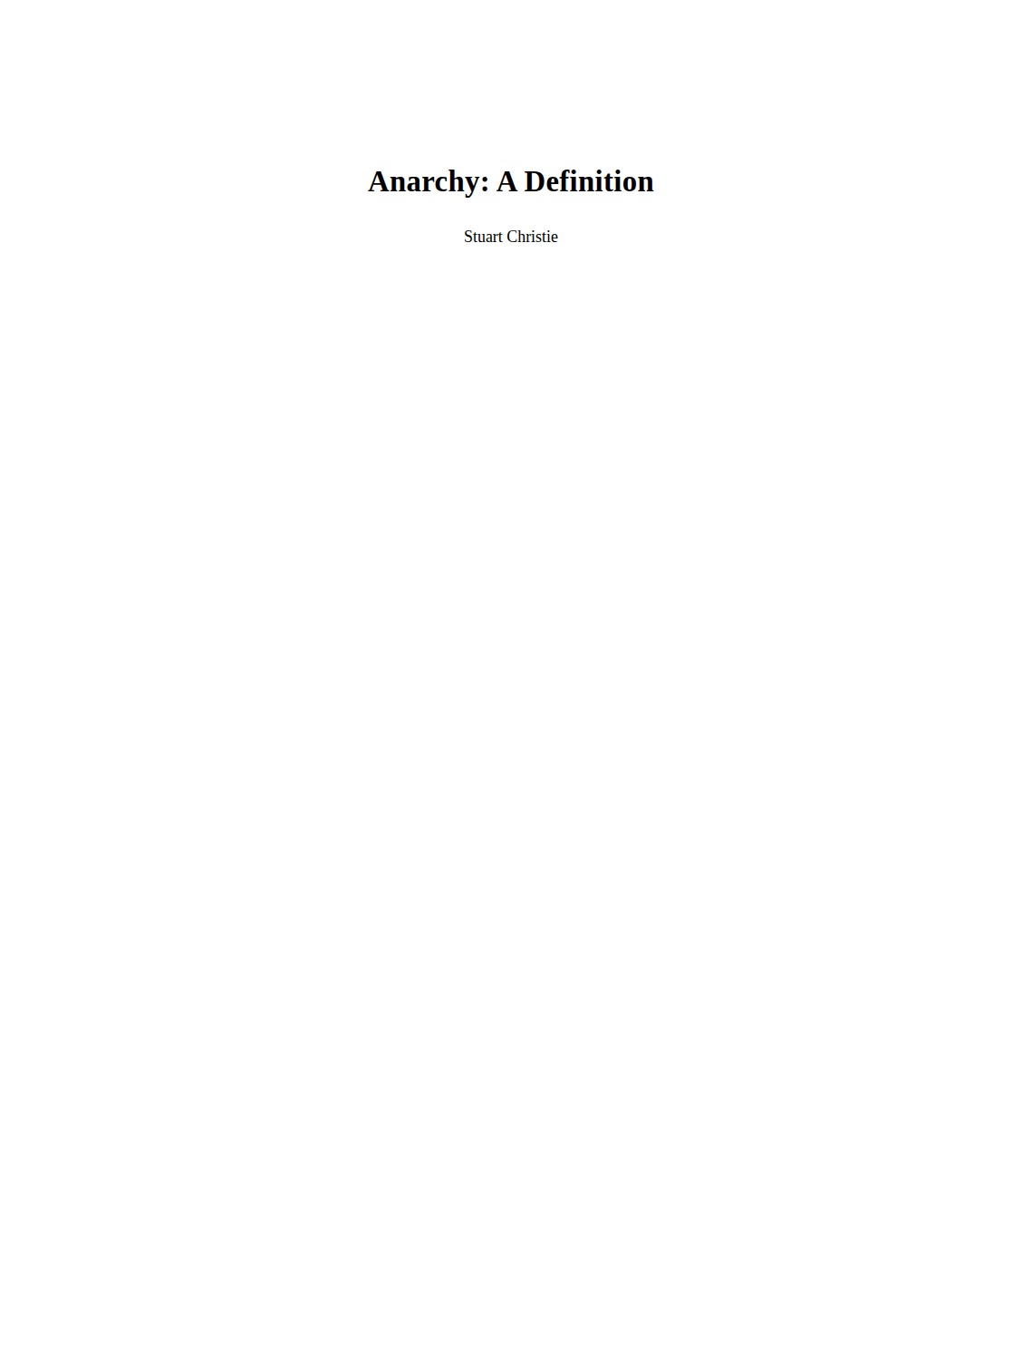Anarchy: A Definition
Stuart Christie